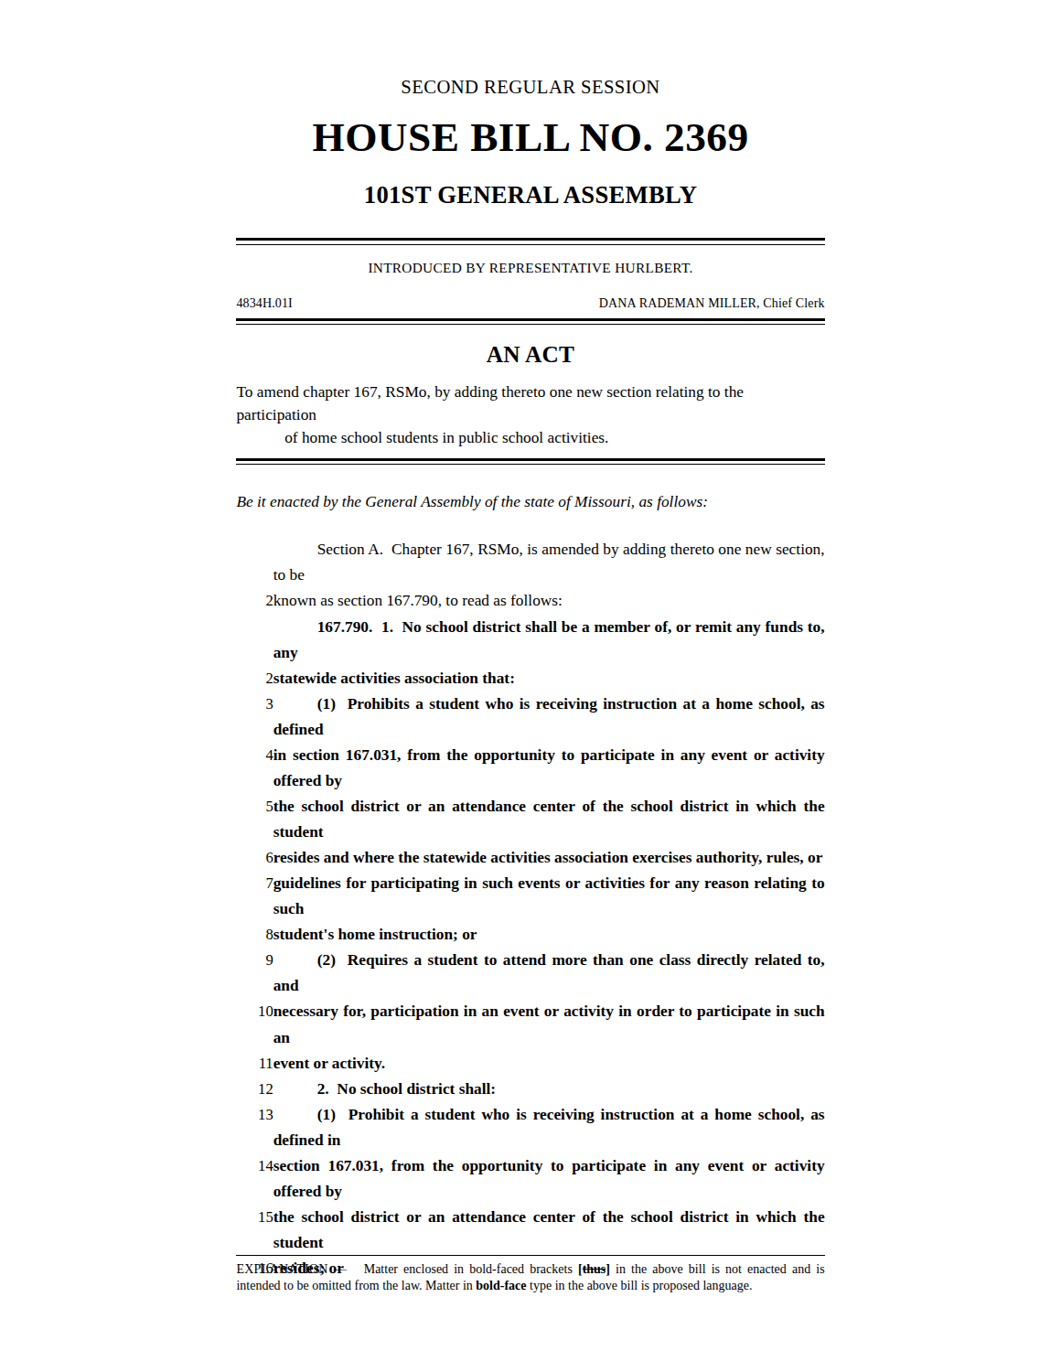SECOND REGULAR SESSION
HOUSE BILL NO. 2369
101ST GENERAL ASSEMBLY
INTRODUCED BY REPRESENTATIVE HURLBERT.
4834H.01I DANA RADEMAN MILLER, Chief Clerk
AN ACT
To amend chapter 167, RSMo, by adding thereto one new section relating to the participation of home school students in public school activities.
Be it enacted by the General Assembly of the state of Missouri, as follows:
| | Section A. Chapter 167, RSMo, is amended by adding thereto one new section, to be |
| 2 | known as section 167.790, to read as follows: |
| | 167.790. 1. No school district shall be a member of, or remit any funds to, any |
| 2 | statewide activities association that: |
| 3 | (1) Prohibits a student who is receiving instruction at a home school, as defined |
| 4 | in section 167.031, from the opportunity to participate in any event or activity offered by |
| 5 | the school district or an attendance center of the school district in which the student |
| 6 | resides and where the statewide activities association exercises authority, rules, or |
| 7 | guidelines for participating in such events or activities for any reason relating to such |
| 8 | student's home instruction; or |
| 9 | (2) Requires a student to attend more than one class directly related to, and |
| 10 | necessary for, participation in an event or activity in order to participate in such an |
| 11 | event or activity. |
| 12 | 2. No school district shall: |
| 13 | (1) Prohibit a student who is receiving instruction at a home school, as defined in |
| 14 | section 167.031, from the opportunity to participate in any event or activity offered by |
| 15 | the school district or an attendance center of the school district in which the student |
| 16 | resides; or |
EXPLANATION — Matter enclosed in bold-faced brackets [thus] in the above bill is not enacted and is intended to be omitted from the law. Matter in bold-face type in the above bill is proposed language.